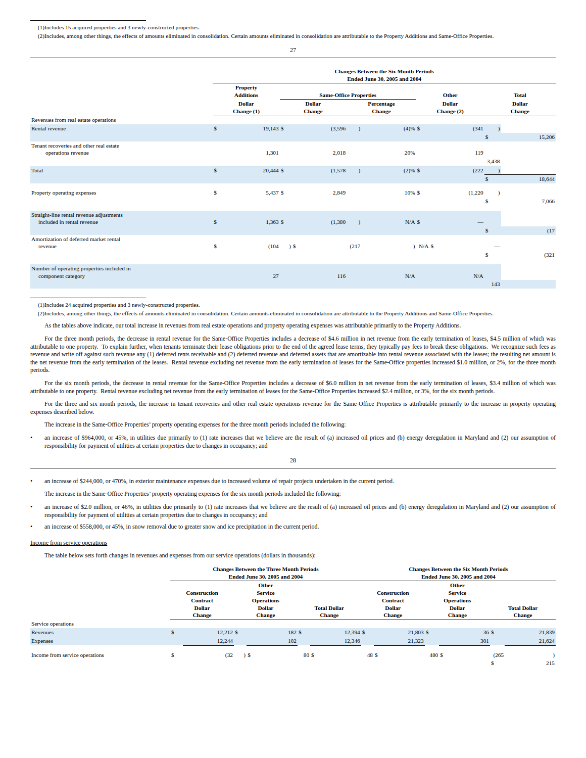(1)
Includes 15 acquired properties and 3 newly-constructed properties.
(2)
Includes, among other things, the effects of amounts eliminated in consolidation. Certain amounts eliminated in consolidation are attributable to the Property Additions and Same-Office Properties.
27
| | Changes Between the Six Month Periods Ended June 30, 2005 and 2004 |
| | Property Additions | Same-Office Properties | Other | Total |
| | Dollar Change (1) | Dollar Change | Percentage Change | Dollar Change (2) | Dollar Change |
| Revenues from real estate operations | |
| Rental revenue | $ | 19,143 | $ | (3,596 | ) | (4)% | $ | (341 | ) |
| | | | $ | 15,206 |
| Tenant recoveries and other real estate operations revenue | | 1,301 | | 2,018 | | 20% | | 119 | |
| | | 3,438 | |
| Total | $ | 20,444 | $ | (1,578 | ) | (2)% | $ | (222 | ) |
| | | $ | 18,644 |
| Property operating expenses | $ | 5,437 | $ | 2,849 | | 10% | $ | (1,220 | ) |
| | | $ | 7,066 |
| Straight-line rental revenue adjustments included in rental revenue | $ | 1,363 | $ | (1,380 | ) | N/A | $ | — | |
| | | $ | (17 |
| Amortization of deferred market rental revenue | $ | (104 | ) | $ | (217 | ) | N/A | $ | — | |
| | | $ | (321 |
| Number of operating properties included in component category | | 27 | | 116 | | N/A | | N/A | |
| | | 143 | |
(1)
Includes 24 acquired properties and 3 newly-constructed properties.
(2)
Includes, among other things, the effects of amounts eliminated in consolidation. Certain amounts eliminated in consolidation are attributable to the Property Additions and Same-Office Properties.
As the tables above indicate, our total increase in revenues from real estate operations and property operating expenses was attributable primarily to the Property Additions.
For the three month periods, the decrease in rental revenue for the Same-Office Properties includes a decrease of $4.6 million in net revenue from the early termination of leases, $4.5 million of which was attributable to one property. To explain further, when tenants terminate their lease obligations prior to the end of the agreed lease terms, they typically pay fees to break these obligations. We recognize such fees as revenue and write off against such revenue any (1) deferred rents receivable and (2) deferred revenue and deferred assets that are amortizable into rental revenue associated with the leases; the resulting net amount is the net revenue from the early termination of the leases. Rental revenue excluding net revenue from the early termination of leases for the Same-Office properties increased $1.0 million, or 2%, for the three month periods.
For the six month periods, the decrease in rental revenue for the Same-Office Properties includes a decrease of $6.0 million in net revenue from the early termination of leases, $3.4 million of which was attributable to one property. Rental revenue excluding net revenue from the early termination of leases for the Same-Office Properties increased $2.4 million, or 3%, for the six month periods.
For the three and six month periods, the increase in tenant recoveries and other real estate operations revenue for the Same-Office Properties is attributable primarily to the increase in property operating expenses described below.
The increase in the Same-Office Properties’ property operating expenses for the three month periods included the following:
•an increase of $964,000, or 45%, in utilities due primarily to (1) rate increases that we believe are the result of (a) increased oil prices and (b) energy deregulation in Maryland and (2) our assumption of responsibility for payment of utilities at certain properties due to changes in occupancy; and
28
•an increase of $244,000, or 470%, in exterior maintenance expenses due to increased volume of repair projects undertaken in the current period.
The increase in the Same-Office Properties’ property operating expenses for the six month periods included the following:
•an increase of $2.0 million, or 46%, in utilities due primarily to (1) rate increases that we believe are the result of (a) increased oil prices and (b) energy deregulation in Maryland and (2) our assumption of responsibility for payment of utilities at certain properties due to changes in occupancy; and
•an increase of $558,000, or 45%, in snow removal due to greater snow and ice precipitation in the current period.
Income from service operations
The table below sets forth changes in revenues and expenses from our service operations (dollars in thousands):
| | Changes Between the Three Month Periods Ended June 30, 2005 and 2004 | Changes Between the Six Month Periods Ended June 30, 2005 and 2004 |
| | Construction Contract Dollar Change | Other Service Operations Dollar Change | Total Dollar Change | Construction Contract Dollar Change | Other Service Operations Dollar Change | Total Dollar Change |
| Service operations | |
| Revenues | $ | 12,212 | $ | 182 | $ | 12,394 | $ | 21,803 | $ | 36 | $ | 21,839 |
| Expenses | | 12,244 | | 102 | | 12,346 | | 21,323 | | 301 | | 21,624 |
| Income from service operations | $ | (32 | ) | $ | 80 | $ | 48 | $ | 480 | $ | (265 | ) |
| | | $ | 215 |